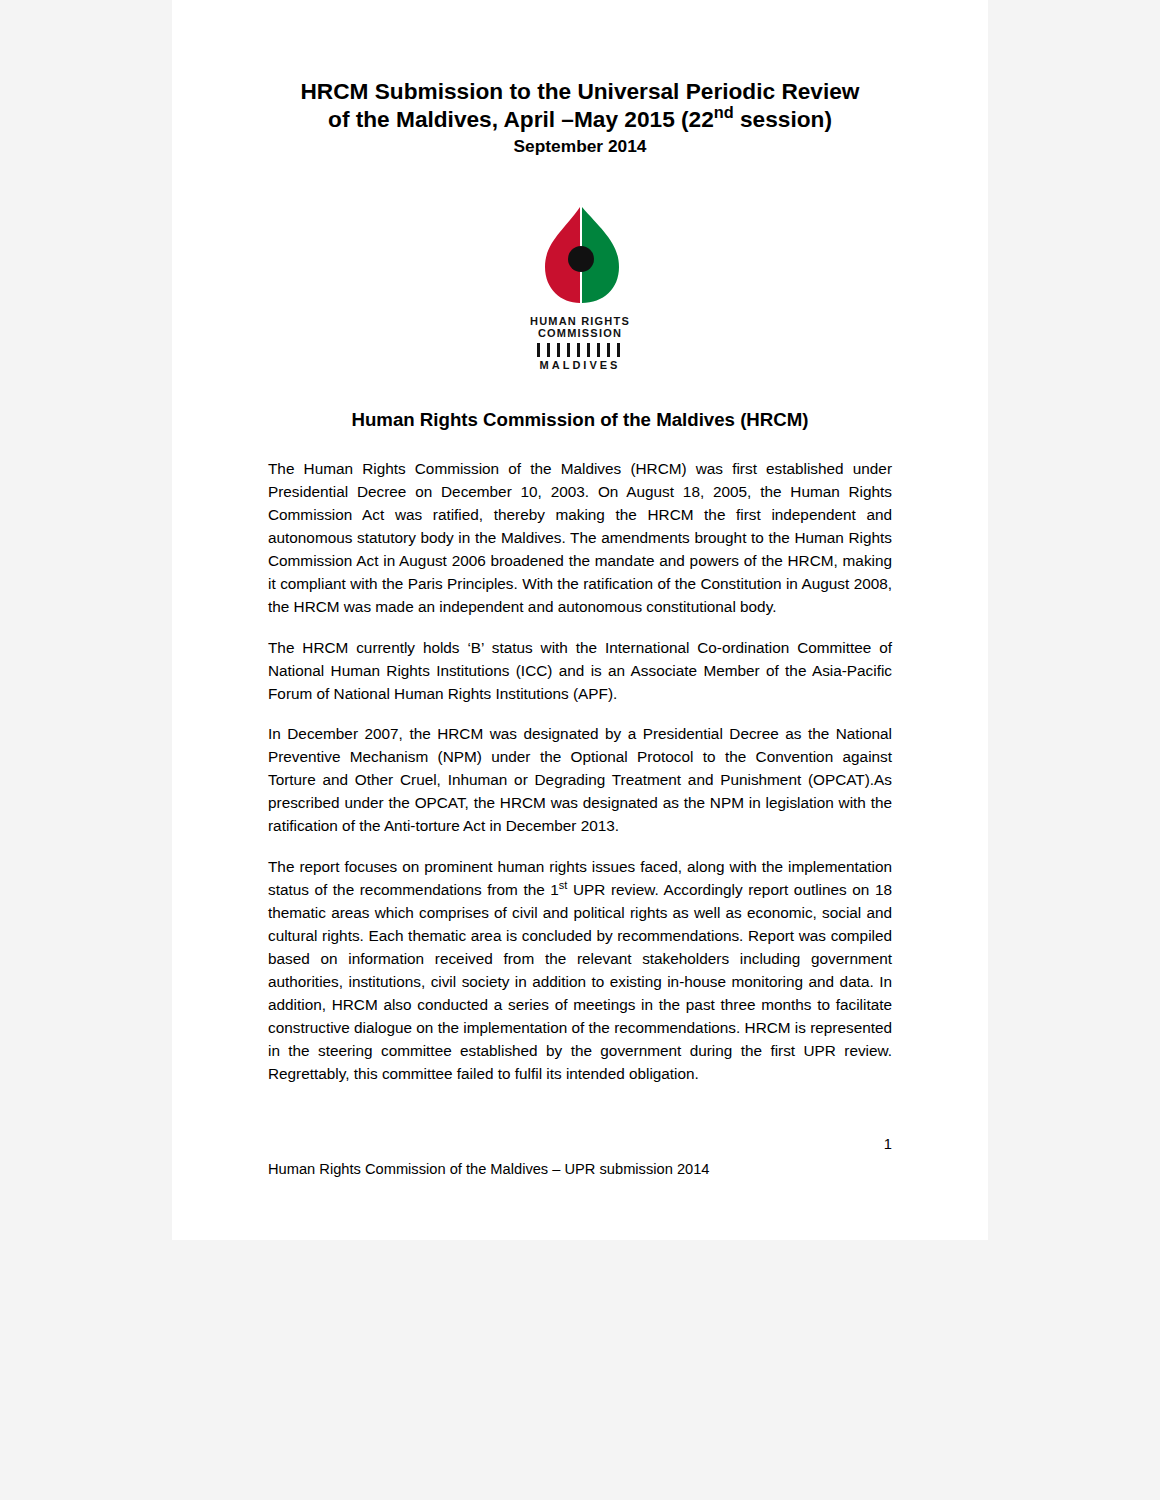HRCM Submission to the Universal Periodic Review
of the Maldives, April –May 2015 (22nd session) September 2014
HUMAN RIGHTS COMMISSION MALDIVES
Human Rights Commission of the Maldives (HRCM)
The Human Rights Commission of the Maldives (HRCM) was first established under Presidential Decree on December 10, 2003. On August 18, 2005, the Human Rights Commission Act was ratified, thereby making the HRCM the first independent and autonomous statutory body in the Maldives. The amendments brought to the Human Rights Commission Act in August 2006 broadened the mandate and powers of the HRCM, making it compliant with the Paris Principles. With the ratification of the Constitution in August 2008, the HRCM was made an independent and autonomous constitutional body.
The HRCM currently holds ‘B’ status with the International Co-ordination Committee of National Human Rights Institutions (ICC) and is an Associate Member of the Asia-Pacific Forum of National Human Rights Institutions (APF).
In December 2007, the HRCM was designated by a Presidential Decree as the National Preventive Mechanism (NPM) under the Optional Protocol to the Convention against Torture and Other Cruel, Inhuman or Degrading Treatment and Punishment (OPCAT).As prescribed under the OPCAT, the HRCM was designated as the NPM in legislation with the ratification of the Anti-torture Act in December 2013.
The report focuses on prominent human rights issues faced, along with the implementation status of the recommendations from the 1st UPR review. Accordingly report outlines on 18 thematic areas which comprises of civil and political rights as well as economic, social and cultural rights. Each thematic area is concluded by recommendations. Report was compiled based on information received from the relevant stakeholders including government authorities, institutions, civil society in addition to existing in-house monitoring and data. In addition, HRCM also conducted a series of meetings in the past three months to facilitate constructive dialogue on the implementation of the recommendations. HRCM is represented in the steering committee established by the government during the first UPR review. Regrettably, this committee failed to fulfil its intended obligation.
1
Human Rights Commission of the Maldives – UPR submission 2014